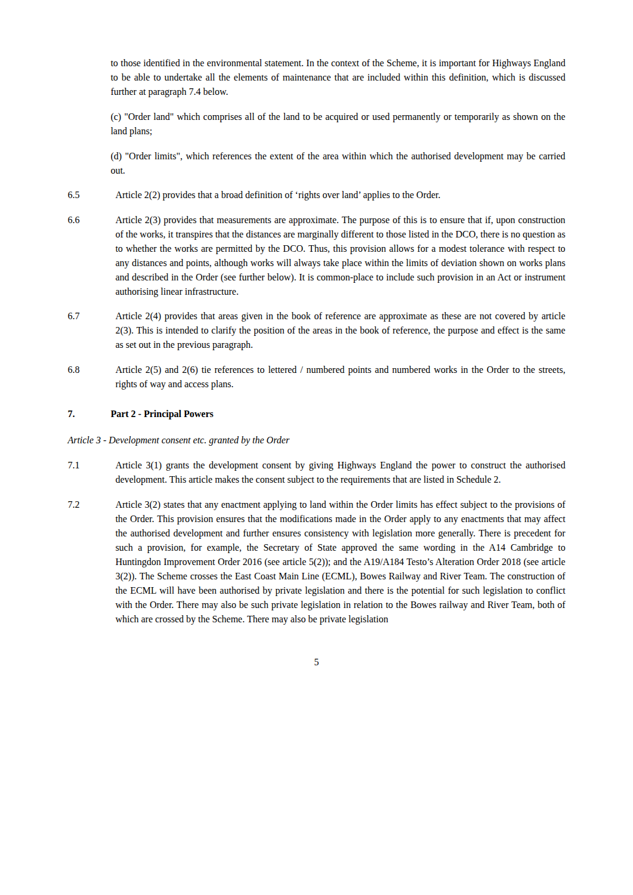to those identified in the environmental statement. In the context of the Scheme, it is important for Highways England to be able to undertake all the elements of maintenance that are included within this definition, which is discussed further at paragraph 7.4 below.
(c) "Order land" which comprises all of the land to be acquired or used permanently or temporarily as shown on the land plans;
(d) "Order limits", which references the extent of the area within which the authorised development may be carried out.
6.5
Article 2(2) provides that a broad definition of ‘rights over land’ applies to the Order.
6.6
Article 2(3) provides that measurements are approximate. The purpose of this is to ensure that if, upon construction of the works, it transpires that the distances are marginally different to those listed in the DCO, there is no question as to whether the works are permitted by the DCO. Thus, this provision allows for a modest tolerance with respect to any distances and points, although works will always take place within the limits of deviation shown on works plans and described in the Order (see further below). It is common-place to include such provision in an Act or instrument authorising linear infrastructure.
6.7
Article 2(4) provides that areas given in the book of reference are approximate as these are not covered by article 2(3). This is intended to clarify the position of the areas in the book of reference, the purpose and effect is the same as set out in the previous paragraph.
6.8
Article 2(5) and 2(6) tie references to lettered / numbered points and numbered works in the Order to the streets, rights of way and access plans.
7. Part 2 - Principal Powers
Article 3 - Development consent etc. granted by the Order
7.1
Article 3(1) grants the development consent by giving Highways England the power to construct the authorised development. This article makes the consent subject to the requirements that are listed in Schedule 2.
7.2
Article 3(2) states that any enactment applying to land within the Order limits has effect subject to the provisions of the Order. This provision ensures that the modifications made in the Order apply to any enactments that may affect the authorised development and further ensures consistency with legislation more generally. There is precedent for such a provision, for example, the Secretary of State approved the same wording in the A14 Cambridge to Huntingdon Improvement Order 2016 (see article 5(2)); and the A19/A184 Testo’s Alteration Order 2018 (see article 3(2)). The Scheme crosses the East Coast Main Line (ECML), Bowes Railway and River Team. The construction of the ECML will have been authorised by private legislation and there is the potential for such legislation to conflict with the Order. There may also be such private legislation in relation to the Bowes railway and River Team, both of which are crossed by the Scheme. There may also be private legislation
5